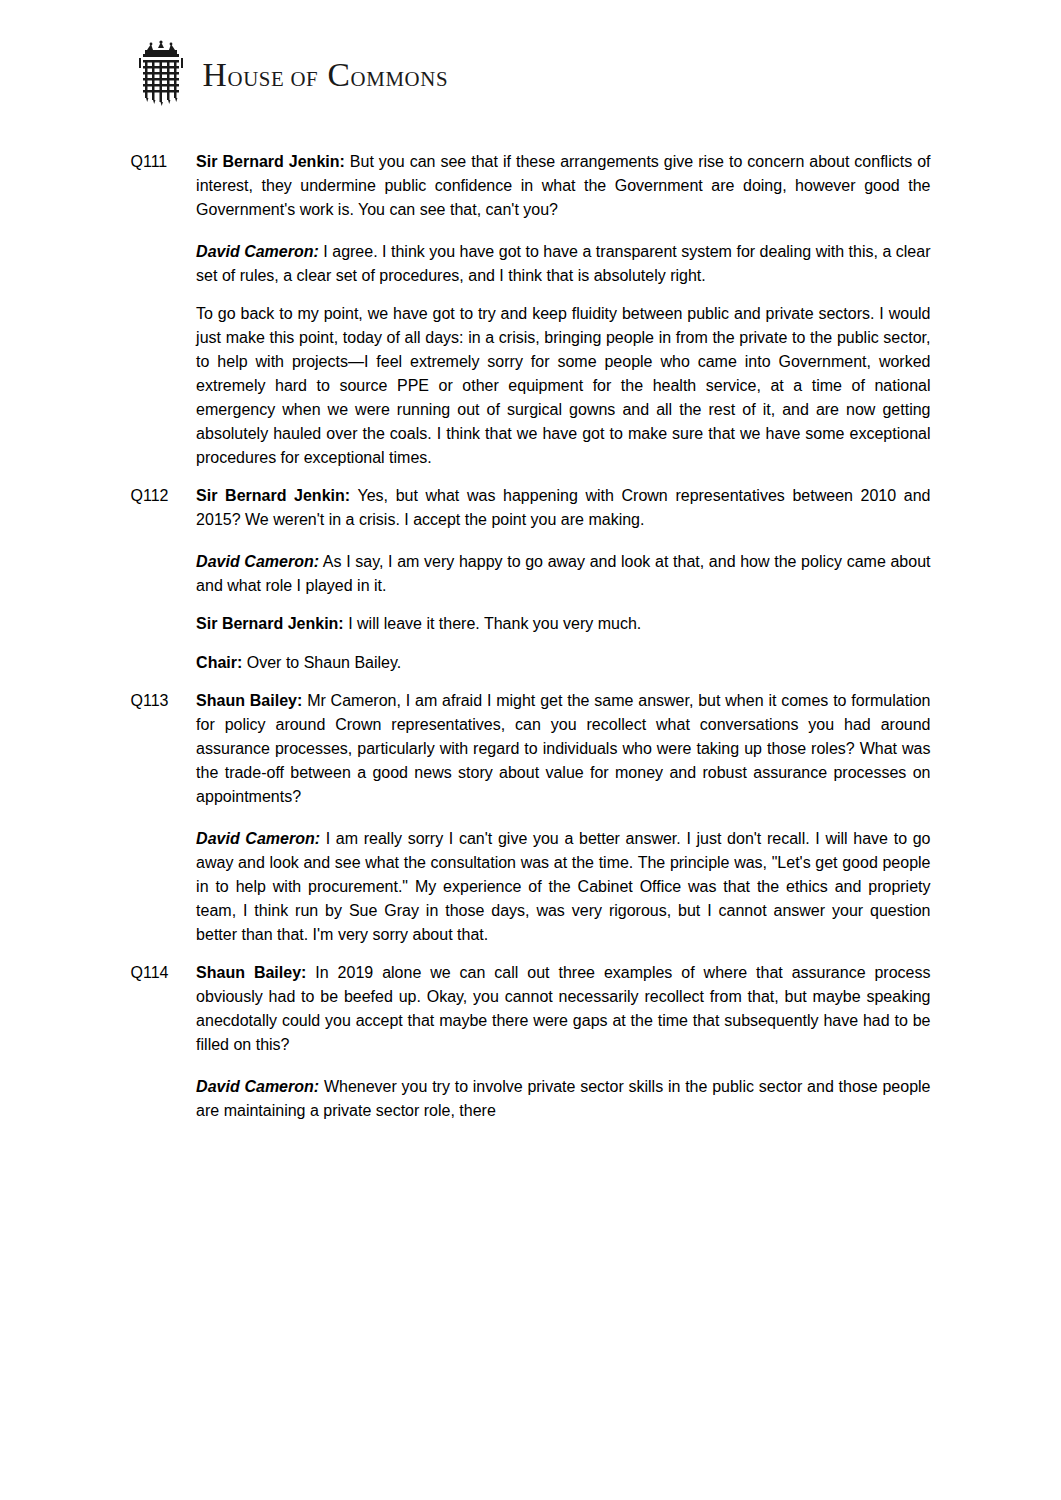HOUSE OF COMMONS
Q111
Sir Bernard Jenkin: But you can see that if these arrangements give rise to concern about conflicts of interest, they undermine public confidence in what the Government are doing, however good the Government's work is. You can see that, can't you?
David Cameron: I agree. I think you have got to have a transparent system for dealing with this, a clear set of rules, a clear set of procedures, and I think that is absolutely right.
To go back to my point, we have got to try and keep fluidity between public and private sectors. I would just make this point, today of all days: in a crisis, bringing people in from the private to the public sector, to help with projects—I feel extremely sorry for some people who came into Government, worked extremely hard to source PPE or other equipment for the health service, at a time of national emergency when we were running out of surgical gowns and all the rest of it, and are now getting absolutely hauled over the coals. I think that we have got to make sure that we have some exceptional procedures for exceptional times.
Q112
Sir Bernard Jenkin: Yes, but what was happening with Crown representatives between 2010 and 2015? We weren't in a crisis. I accept the point you are making.
David Cameron: As I say, I am very happy to go away and look at that, and how the policy came about and what role I played in it.
Sir Bernard Jenkin: I will leave it there. Thank you very much.
Chair: Over to Shaun Bailey.
Q113
Shaun Bailey: Mr Cameron, I am afraid I might get the same answer, but when it comes to formulation for policy around Crown representatives, can you recollect what conversations you had around assurance processes, particularly with regard to individuals who were taking up those roles? What was the trade-off between a good news story about value for money and robust assurance processes on appointments?
David Cameron: I am really sorry I can't give you a better answer. I just don't recall. I will have to go away and look and see what the consultation was at the time. The principle was, "Let's get good people in to help with procurement." My experience of the Cabinet Office was that the ethics and propriety team, I think run by Sue Gray in those days, was very rigorous, but I cannot answer your question better than that. I'm very sorry about that.
Q114
Shaun Bailey: In 2019 alone we can call out three examples of where that assurance process obviously had to be beefed up. Okay, you cannot necessarily recollect from that, but maybe speaking anecdotally could you accept that maybe there were gaps at the time that subsequently have had to be filled on this?
David Cameron: Whenever you try to involve private sector skills in the public sector and those people are maintaining a private sector role, there